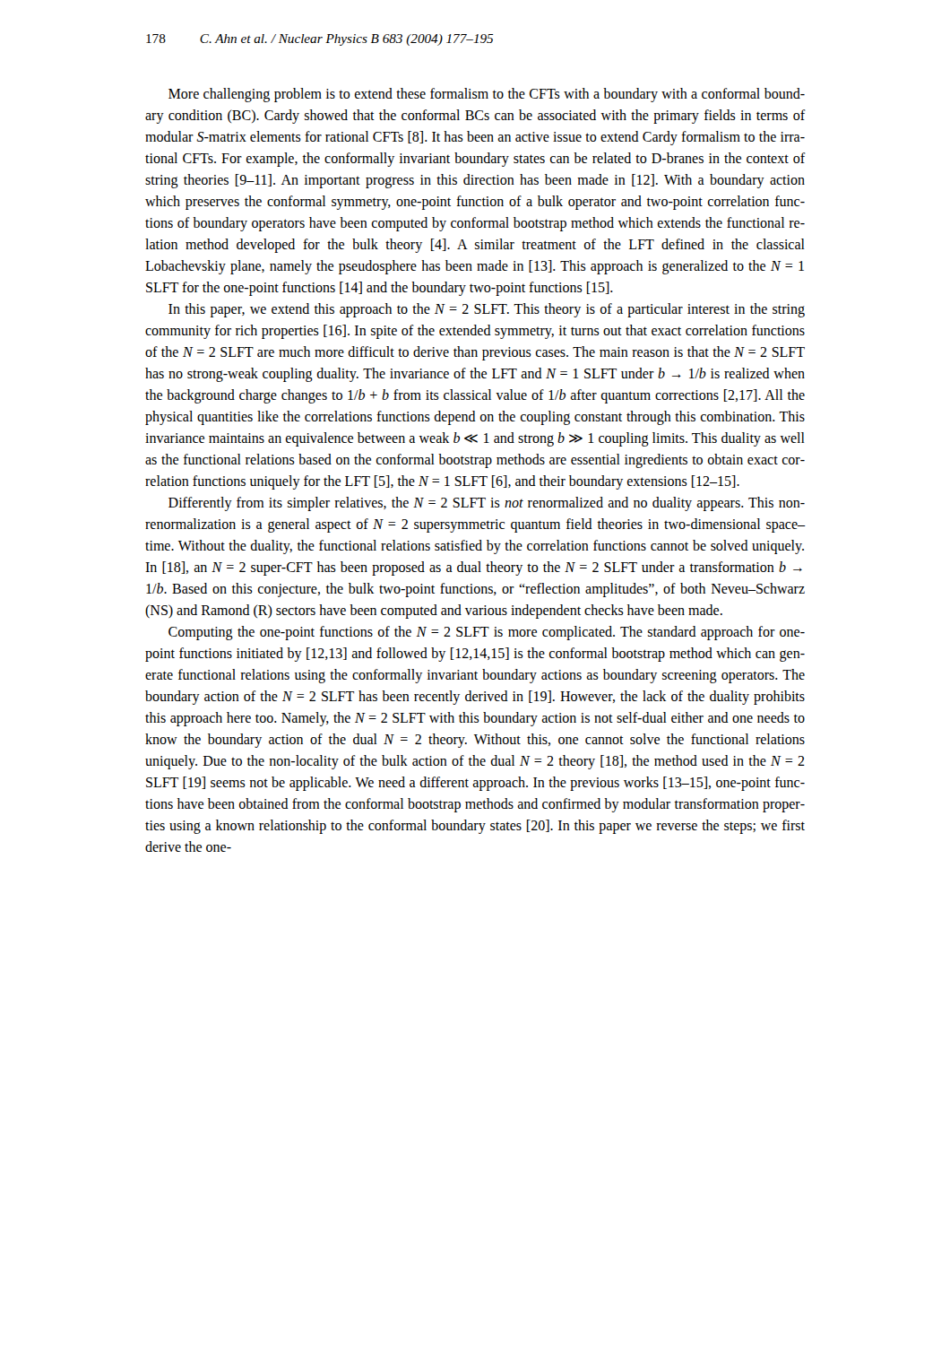178 C. Ahn et al. / Nuclear Physics B 683 (2004) 177–195
More challenging problem is to extend these formalism to the CFTs with a boundary with a conformal boundary condition (BC). Cardy showed that the conformal BCs can be associated with the primary fields in terms of modular S-matrix elements for rational CFTs [8]. It has been an active issue to extend Cardy formalism to the irrational CFTs. For example, the conformally invariant boundary states can be related to D-branes in the context of string theories [9–11]. An important progress in this direction has been made in [12]. With a boundary action which preserves the conformal symmetry, one-point function of a bulk operator and two-point correlation functions of boundary operators have been computed by conformal bootstrap method which extends the functional relation method developed for the bulk theory [4]. A similar treatment of the LFT defined in the classical Lobachevskiy plane, namely the pseudosphere has been made in [13]. This approach is generalized to the N = 1 SLFT for the one-point functions [14] and the boundary two-point functions [15].
In this paper, we extend this approach to the N = 2 SLFT. This theory is of a particular interest in the string community for rich properties [16]. In spite of the extended symmetry, it turns out that exact correlation functions of the N = 2 SLFT are much more difficult to derive than previous cases. The main reason is that the N = 2 SLFT has no strong-weak coupling duality. The invariance of the LFT and N = 1 SLFT under b → 1/b is realized when the background charge changes to 1/b + b from its classical value of 1/b after quantum corrections [2,17]. All the physical quantities like the correlations functions depend on the coupling constant through this combination. This invariance maintains an equivalence between a weak b ≪ 1 and strong b ≫ 1 coupling limits. This duality as well as the functional relations based on the conformal bootstrap methods are essential ingredients to obtain exact correlation functions uniquely for the LFT [5], the N = 1 SLFT [6], and their boundary extensions [12–15].
Differently from its simpler relatives, the N = 2 SLFT is not renormalized and no duality appears. This non-renormalization is a general aspect of N = 2 supersymmetric quantum field theories in two-dimensional space–time. Without the duality, the functional relations satisfied by the correlation functions cannot be solved uniquely. In [18], an N = 2 super-CFT has been proposed as a dual theory to the N = 2 SLFT under a transformation b → 1/b. Based on this conjecture, the bulk two-point functions, or “reflection amplitudes”, of both Neveu–Schwarz (NS) and Ramond (R) sectors have been computed and various independent checks have been made.
Computing the one-point functions of the N = 2 SLFT is more complicated. The standard approach for one-point functions initiated by [12,13] and followed by [12,14,15] is the conformal bootstrap method which can generate functional relations using the conformally invariant boundary actions as boundary screening operators. The boundary action of the N = 2 SLFT has been recently derived in [19]. However, the lack of the duality prohibits this approach here too. Namely, the N = 2 SLFT with this boundary action is not self-dual either and one needs to know the boundary action of the dual N = 2 theory. Without this, one cannot solve the functional relations uniquely. Due to the non-locality of the bulk action of the dual N = 2 theory [18], the method used in the N = 2 SLFT [19] seems not be applicable. We need a different approach. In the previous works [13–15], one-point functions have been obtained from the conformal bootstrap methods and confirmed by modular transformation properties using a known relationship to the conformal boundary states [20]. In this paper we reverse the steps; we first derive the one-